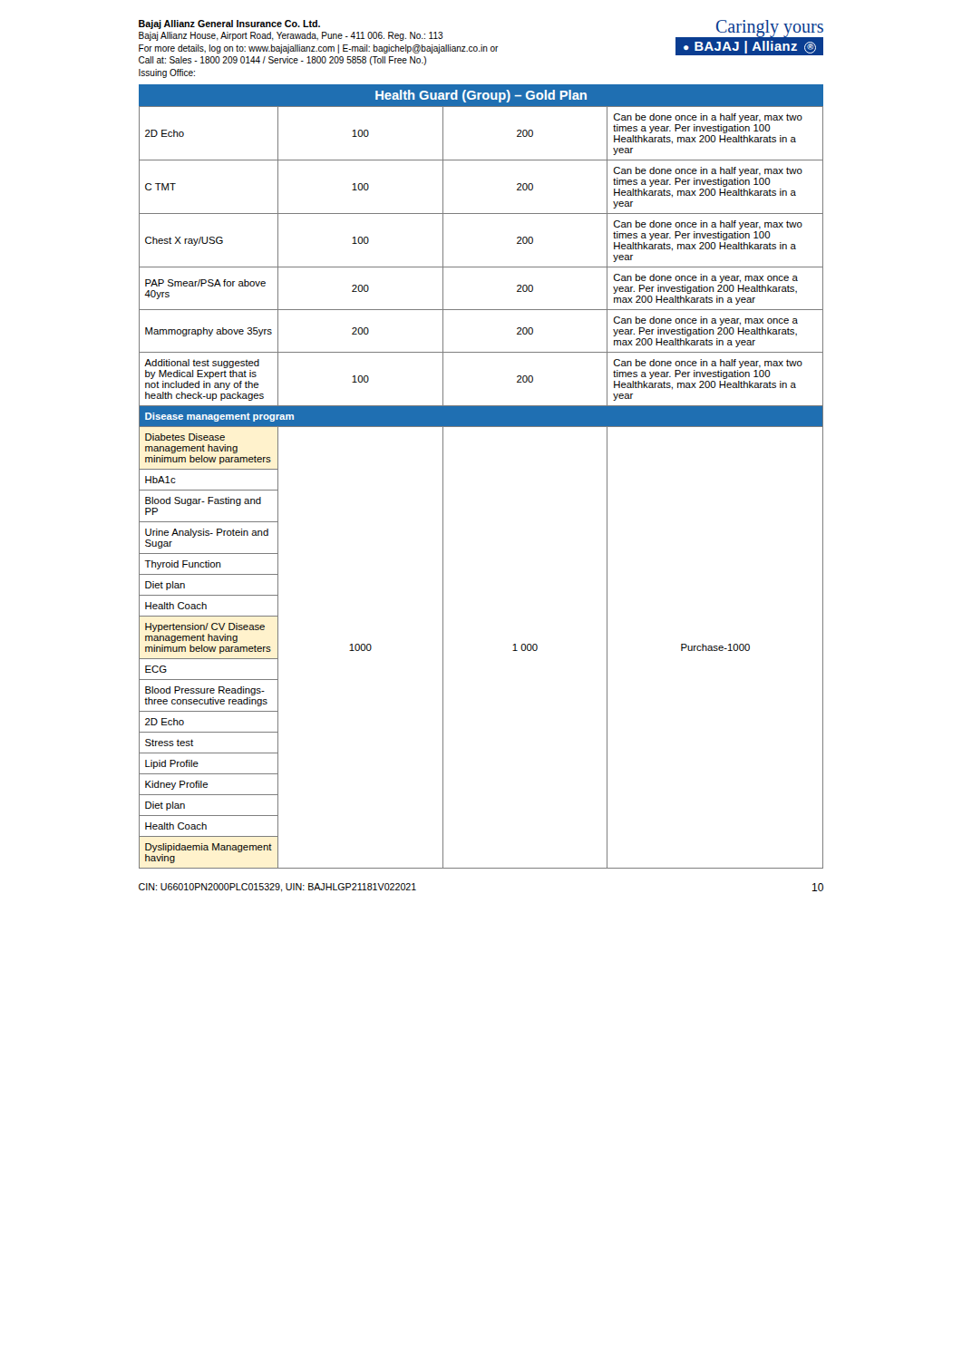Bajaj Allianz General Insurance Co. Ltd.
Bajaj Allianz House, Airport Road, Yerawada, Pune - 411 006. Reg. No.: 113
For more details, log on to: www.bajajallianz.com | E-mail: bagichelp@bajajallianz.co.in or
Call at: Sales - 1800 209 0144 / Service - 1800 209 5858 (Toll Free No.)
Issuing Office:
Caringly yours
● BAJAJ | Allianz ®
Health Guard (Group) – Gold Plan
| 2D Echo | 100 | 200 | Can be done once in a half year, max two times a year. Per investigation 100 Healthkarats, max 200 Healthkarats in a year |
| C TMT | 100 | 200 | Can be done once in a half year, max two times a year. Per investigation 100 Healthkarats, max 200 Healthkarats in a year |
| Chest X ray/USG | 100 | 200 | Can be done once in a half year, max two times a year. Per investigation 100 Healthkarats, max 200 Healthkarats in a year |
| PAP Smear/PSA for above 40yrs | 200 | 200 | Can be done once in a year, max once a year. Per investigation 200 Healthkarats, max 200 Healthkarats in a year |
| Mammography above 35yrs | 200 | 200 | Can be done once in a year, max once a year. Per investigation 200 Healthkarats, max 200 Healthkarats in a year |
| Additional test suggested by Medical Expert that is not included in any of the health check-up packages | 100 | 200 | Can be done once in a half year, max two times a year. Per investigation 100 Healthkarats, max 200 Healthkarats in a year |
| Disease management program |
| Diabetes Disease management having minimum below parameters | 1000 | 1 000 | Purchase-1000 |
| HbA1c |
| Blood Sugar- Fasting and PP |
| Urine Analysis- Protein and Sugar |
| Thyroid Function |
| Diet plan |
| Health Coach |
| Hypertension/ CV Disease management having minimum below parameters |
| ECG |
| Blood Pressure Readings- three consecutive readings |
| 2D Echo |
| Stress test |
| Lipid Profile |
| Kidney Profile |
| Diet plan |
| Health Coach |
| Dyslipidaemia Management having |
CIN: U66010PN2000PLC015329, UIN: BAJHLGP21181V022021
10